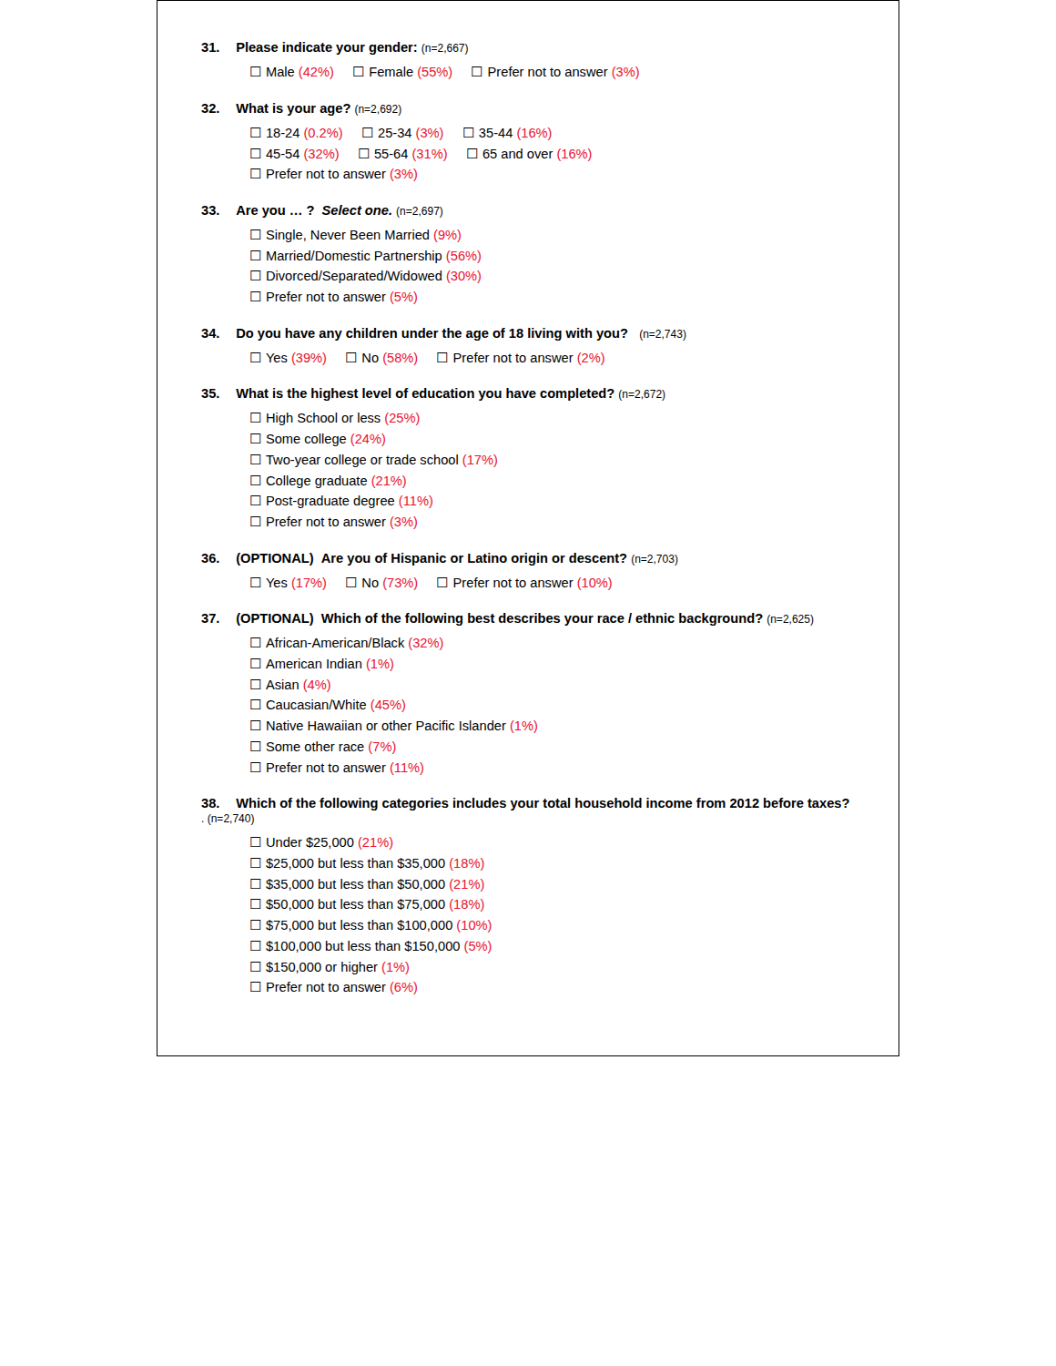31. Please indicate your gender: (n=2,667)
Male (42%) Female (55%) Prefer not to answer (3%)
32. What is your age? (n=2,692)
18-24 (0.2%) 25-34 (3%) 35-44 (16%)
45-54 (32%) 55-64 (31%) 65 and over (16%)
Prefer not to answer (3%)
33. Are you … ? Select one. (n=2,697)
Single, Never Been Married (9%)
Married/Domestic Partnership (56%)
Divorced/Separated/Widowed (30%)
Prefer not to answer (5%)
34. Do you have any children under the age of 18 living with you? (n=2,743)
Yes (39%) No (58%) Prefer not to answer (2%)
35. What is the highest level of education you have completed? (n=2,672)
High School or less (25%)
Some college (24%)
Two-year college or trade school (17%)
College graduate (21%)
Post-graduate degree (11%)
Prefer not to answer (3%)
36.(OPTIONAL) Are you of Hispanic or Latino origin or descent? (n=2,703)
Yes (17%) No (73%) Prefer not to answer (10%)
37.(OPTIONAL) Which of the following best describes your race / ethnic background? (n=2,625)
African-American/Black (32%)
American Indian (1%)
Asian (4%)
Caucasian/White (45%)
Native Hawaiian or other Pacific Islander (1%)
Some other race (7%)
Prefer not to answer (11%)
38. Which of the following categories includes your total household income from 2012 before taxes? . (n=2,740)
Under $25,000 (21%)
$25,000 but less than $35,000 (18%)
$35,000 but less than $50,000 (21%)
$50,000 but less than $75,000 (18%)
$75,000 but less than $100,000 (10%)
$100,000 but less than $150,000 (5%)
$150,000 or higher (1%)
Prefer not to answer (6%)